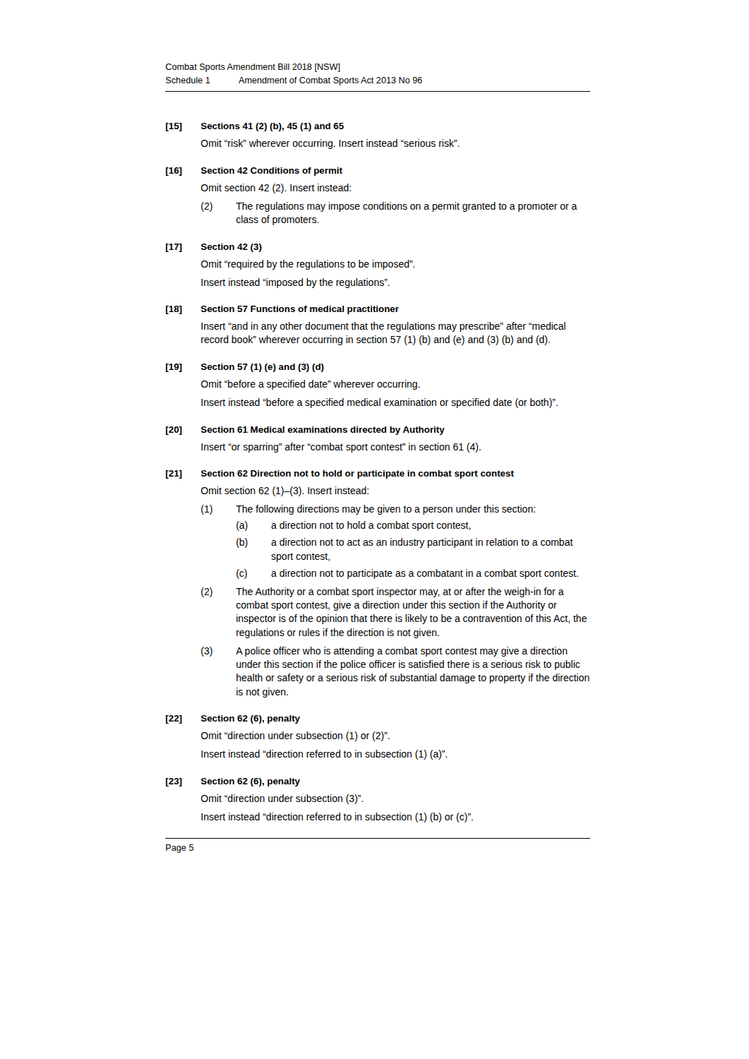Combat Sports Amendment Bill 2018 [NSW]
Schedule 1 Amendment of Combat Sports Act 2013 No 96
[15] Sections 41 (2) (b), 45 (1) and 65
Omit “risk” wherever occurring. Insert instead “serious risk”.
[16] Section 42 Conditions of permit
Omit section 42 (2). Insert instead:
(2) The regulations may impose conditions on a permit granted to a promoter or a class of promoters.
[17] Section 42 (3)
Omit “required by the regulations to be imposed”.
Insert instead “imposed by the regulations”.
[18] Section 57 Functions of medical practitioner
Insert “and in any other document that the regulations may prescribe” after “medical record book” wherever occurring in section 57 (1) (b) and (e) and (3) (b) and (d).
[19] Section 57 (1) (e) and (3) (d)
Omit “before a specified date” wherever occurring.
Insert instead “before a specified medical examination or specified date (or both)”.
[20] Section 61 Medical examinations directed by Authority
Insert “or sparring” after “combat sport contest” in section 61 (4).
[21] Section 62 Direction not to hold or participate in combat sport contest
Omit section 62 (1)–(3). Insert instead:
(1) The following directions may be given to a person under this section:
(a) a direction not to hold a combat sport contest,
(b) a direction not to act as an industry participant in relation to a combat sport contest,
(c) a direction not to participate as a combatant in a combat sport contest.
(2) The Authority or a combat sport inspector may, at or after the weigh-in for a combat sport contest, give a direction under this section if the Authority or inspector is of the opinion that there is likely to be a contravention of this Act, the regulations or rules if the direction is not given.
(3) A police officer who is attending a combat sport contest may give a direction under this section if the police officer is satisfied there is a serious risk to public health or safety or a serious risk of substantial damage to property if the direction is not given.
[22] Section 62 (6), penalty
Omit “direction under subsection (1) or (2)”.
Insert instead “direction referred to in subsection (1) (a)”.
[23] Section 62 (6), penalty
Omit “direction under subsection (3)”.
Insert instead “direction referred to in subsection (1) (b) or (c)”.
Page 5